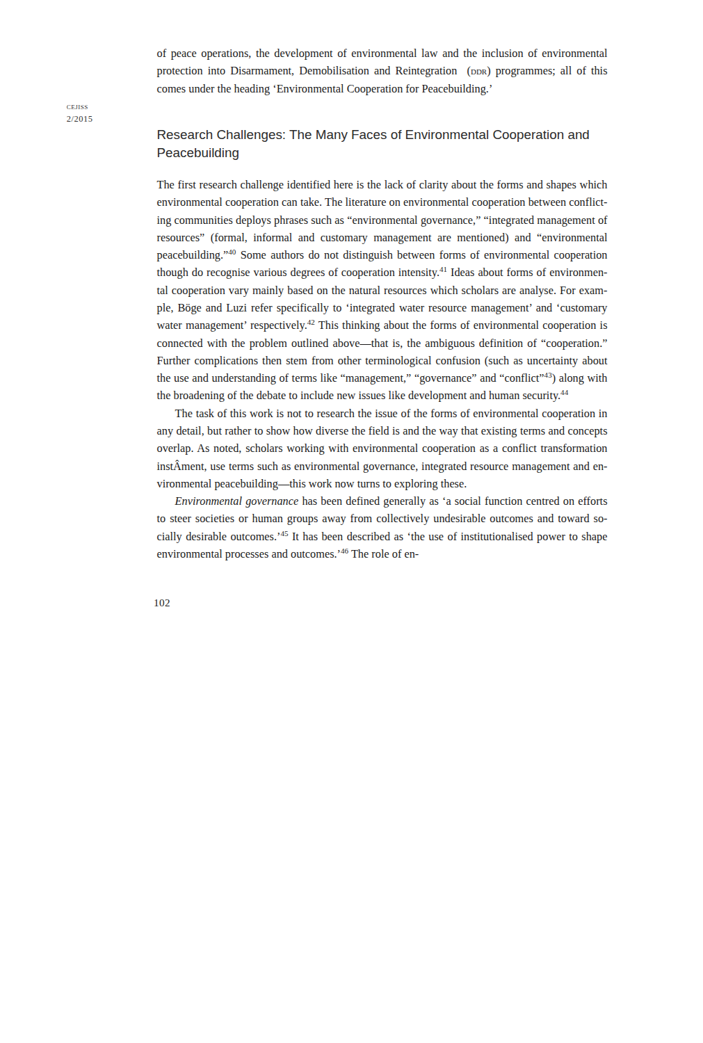cejiss 2/2015
of peace operations, the development of environmental law and the inclusion of environmental protection into Disarmament, Demobilisation and Reintegration (ddr) programmes; all of this comes under the heading ‘Environmental Cooperation for Peacebuilding.’
Research Challenges: The Many Faces of Environmental Cooperation and Peacebuilding
The first research challenge identified here is the lack of clarity about the forms and shapes which environmental cooperation can take. The literature on environmental cooperation between conflicting communities deploys phrases such as “environmental governance,” “integrated management of resources” (formal, informal and customary management are mentioned) and “environmental peacebuilding.”40 Some authors do not distinguish between forms of environmental cooperation though do recognise various degrees of cooperation intensity.41 Ideas about forms of environmental cooperation vary mainly based on the natural resources which scholars are analyse. For example, Böge and Luzi refer specifically to ‘integrated water resource management’ and ‘customary water management’ respectively.42 This thinking about the forms of environmental cooperation is connected with the problem outlined above—that is, the ambiguous definition of “cooperation.” Further complications then stem from other terminological confusion (such as uncertainty about the use and understanding of terms like “management,” “governance” and “conflict”43) along with the broadening of the debate to include new issues like development and human security.44
The task of this work is not to research the issue of the forms of environmental cooperation in any detail, but rather to show how diverse the field is and the way that existing terms and concepts overlap. As noted, scholars working with environmental cooperation as a conflict transformation instÂment, use terms such as environmental governance, integrated resource management and environmental peacebuilding—this work now turns to exploring these.
Environmental governance has been defined generally as ‘a social function centred on efforts to steer societies or human groups away from collectively undesirable outcomes and toward socially desirable outcomes.’45 It has been described as ‘the use of institutionalised power to shape environmental processes and outcomes.’46 The role of en-
102